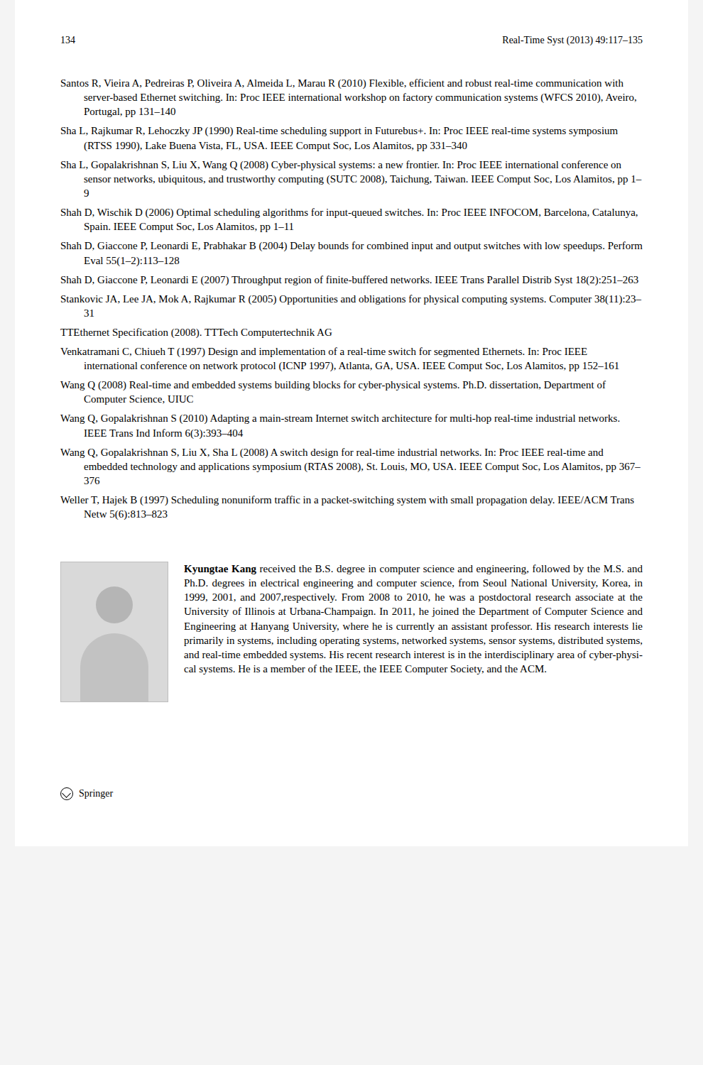134 Real-Time Syst (2013) 49:117–135
Santos R, Vieira A, Pedreiras P, Oliveira A, Almeida L, Marau R (2010) Flexible, efficient and robust real-time communication with server-based Ethernet switching. In: Proc IEEE international workshop on factory communication systems (WFCS 2010), Aveiro, Portugal, pp 131–140
Sha L, Rajkumar R, Lehoczky JP (1990) Real-time scheduling support in Futurebus+. In: Proc IEEE real-time systems symposium (RTSS 1990), Lake Buena Vista, FL, USA. IEEE Comput Soc, Los Alamitos, pp 331–340
Sha L, Gopalakrishnan S, Liu X, Wang Q (2008) Cyber-physical systems: a new frontier. In: Proc IEEE international conference on sensor networks, ubiquitous, and trustworthy computing (SUTC 2008), Taichung, Taiwan. IEEE Comput Soc, Los Alamitos, pp 1–9
Shah D, Wischik D (2006) Optimal scheduling algorithms for input-queued switches. In: Proc IEEE INFOCOM, Barcelona, Catalunya, Spain. IEEE Comput Soc, Los Alamitos, pp 1–11
Shah D, Giaccone P, Leonardi E, Prabhakar B (2004) Delay bounds for combined input and output switches with low speedups. Perform Eval 55(1–2):113–128
Shah D, Giaccone P, Leonardi E (2007) Throughput region of finite-buffered networks. IEEE Trans Parallel Distrib Syst 18(2):251–263
Stankovic JA, Lee JA, Mok A, Rajkumar R (2005) Opportunities and obligations for physical computing systems. Computer 38(11):23–31
TTEthernet Specification (2008). TTTech Computertechnik AG
Venkatramani C, Chiueh T (1997) Design and implementation of a real-time switch for segmented Ethernets. In: Proc IEEE international conference on network protocol (ICNP 1997), Atlanta, GA, USA. IEEE Comput Soc, Los Alamitos, pp 152–161
Wang Q (2008) Real-time and embedded systems building blocks for cyber-physical systems. Ph.D. dissertation, Department of Computer Science, UIUC
Wang Q, Gopalakrishnan S (2010) Adapting a main-stream Internet switch architecture for multi-hop real-time industrial networks. IEEE Trans Ind Inform 6(3):393–404
Wang Q, Gopalakrishnan S, Liu X, Sha L (2008) A switch design for real-time industrial networks. In: Proc IEEE real-time and embedded technology and applications symposium (RTAS 2008), St. Louis, MO, USA. IEEE Comput Soc, Los Alamitos, pp 367–376
Weller T, Hajek B (1997) Scheduling nonuniform traffic in a packet-switching system with small propagation delay. IEEE/ACM Trans Netw 5(6):813–823
Kyungtae Kang received the B.S. degree in computer science and engineering, followed by the M.S. and Ph.D. degrees in electrical engineering and computer science, from Seoul National University, Korea, in 1999, 2001, and 2007,respectively. From 2008 to 2010, he was a postdoctoral research associate at the University of Illinois at Urbana-Champaign. In 2011, he joined the Department of Computer Science and Engineering at Hanyang University, where he is currently an assistant professor. His research interests lie primarily in systems, including operating systems, networked systems, sensor systems, distributed systems, and real-time embedded systems. His recent research interest is in the interdisciplinary area of cyber-physical systems. He is a member of the IEEE, the IEEE Computer Society, and the ACM.
Springer